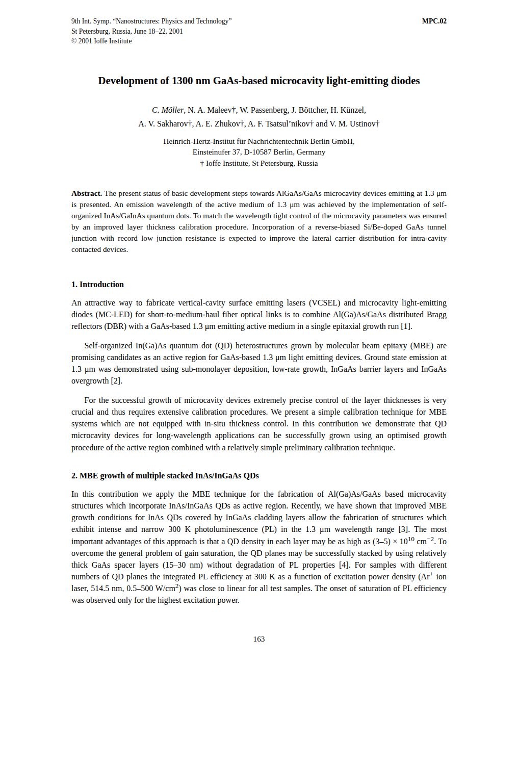9th Int. Symp. “Nanostructures: Physics and Technology” MPC.02
St Petersburg, Russia, June 18–22, 2001
© 2001 Ioffe Institute
Development of 1300 nm GaAs-based microcavity light-emitting diodes
C. Möller, N. A. Maleev†, W. Passenberg, J. Böttcher, H. Künzel,
A. V. Sakharov†, A. E. Zhukov†, A. F. Tsatsul’nikov† and V. M. Ustinov†
Heinrich-Hertz-Institut für Nachrichtentechnik Berlin GmbH,
Einsteinufer 37, D-10587 Berlin, Germany
† Ioffe Institute, St Petersburg, Russia
Abstract. The present status of basic development steps towards AlGaAs/GaAs microcavity devices emitting at 1.3 μm is presented. An emission wavelength of the active medium of 1.3 μm was achieved by the implementation of self-organized InAs/GaInAs quantum dots. To match the wavelength tight control of the microcavity parameters was ensured by an improved layer thickness calibration procedure. Incorporation of a reverse-biased Si/Be-doped GaAs tunnel junction with record low junction resistance is expected to improve the lateral carrier distribution for intra-cavity contacted devices.
1. Introduction
An attractive way to fabricate vertical-cavity surface emitting lasers (VCSEL) and microcavity light-emitting diodes (MC-LED) for short-to-medium-haul fiber optical links is to combine Al(Ga)As/GaAs distributed Bragg reflectors (DBR) with a GaAs-based 1.3 μm emitting active medium in a single epitaxial growth run [1].
Self-organized In(Ga)As quantum dot (QD) heterostructures grown by molecular beam epitaxy (MBE) are promising candidates as an active region for GaAs-based 1.3 μm light emitting devices. Ground state emission at 1.3 μm was demonstrated using sub-monolayer deposition, low-rate growth, InGaAs barrier layers and InGaAs overgrowth [2].
For the successful growth of microcavity devices extremely precise control of the layer thicknesses is very crucial and thus requires extensive calibration procedures. We present a simple calibration technique for MBE systems which are not equipped with in-situ thickness control. In this contribution we demonstrate that QD microcavity devices for long-wavelength applications can be successfully grown using an optimised growth procedure of the active region combined with a relatively simple preliminary calibration technique.
2. MBE growth of multiple stacked InAs/InGaAs QDs
In this contribution we apply the MBE technique for the fabrication of Al(Ga)As/GaAs based microcavity structures which incorporate InAs/InGaAs QDs as active region. Recently, we have shown that improved MBE growth conditions for InAs QDs covered by InGaAs cladding layers allow the fabrication of structures which exhibit intense and narrow 300 K photoluminescence (PL) in the 1.3 μm wavelength range [3]. The most important advantages of this approach is that a QD density in each layer may be as high as (3–5) × 1010 cm−2. To overcome the general problem of gain saturation, the QD planes may be successfully stacked by using relatively thick GaAs spacer layers (15–30 nm) without degradation of PL properties [4]. For samples with different numbers of QD planes the integrated PL efficiency at 300 K as a function of excitation power density (Ar+ ion laser, 514.5 nm, 0.5–500 W/cm2) was close to linear for all test samples. The onset of saturation of PL efficiency was observed only for the highest excitation power.
163